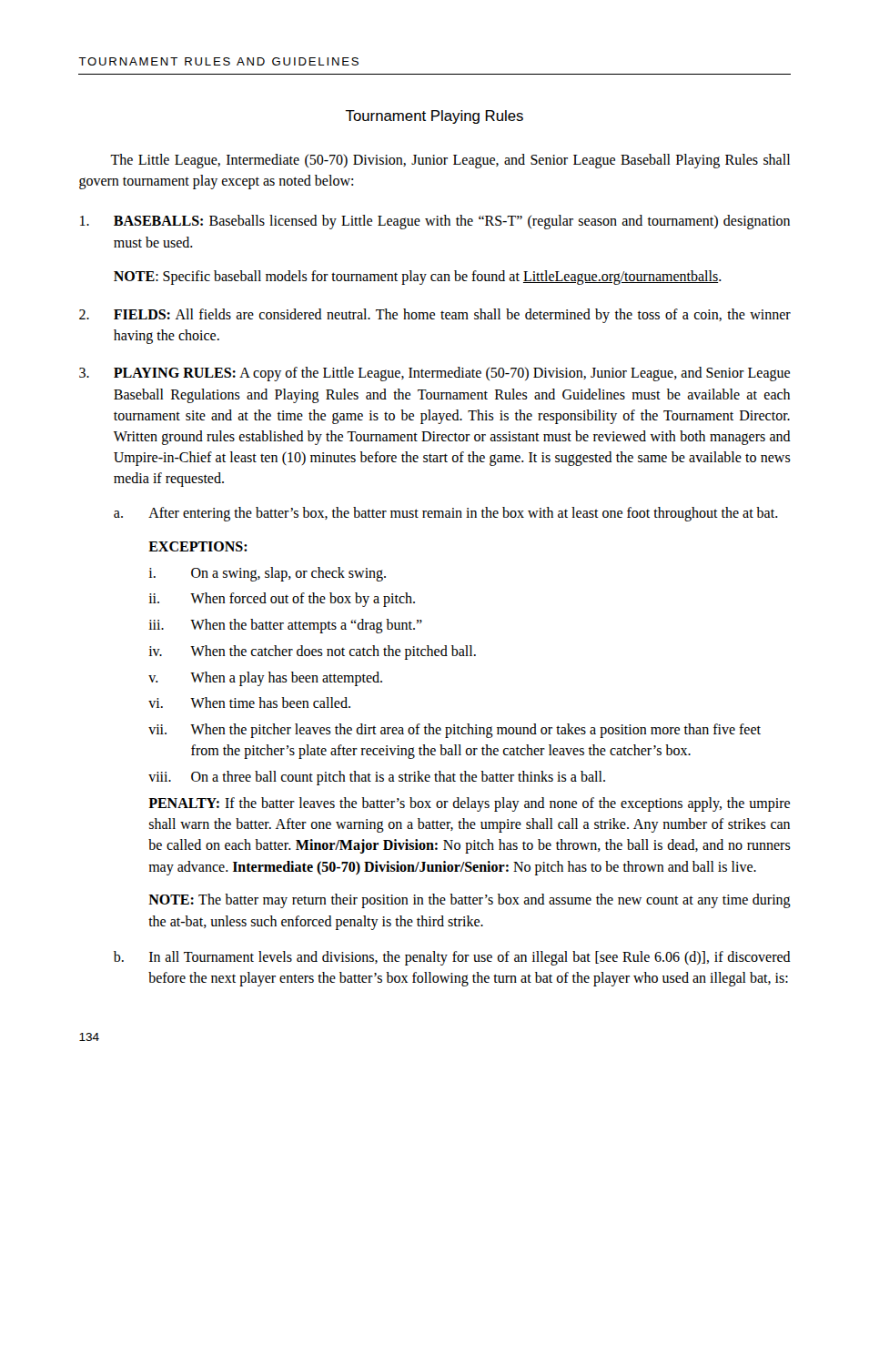Tournament Rules and Guidelines
Tournament Playing Rules
The Little League, Intermediate (50-70) Division, Junior League, and Senior League Baseball Playing Rules shall govern tournament play except as noted below:
BASEBALLS: Baseballs licensed by Little League with the “RS-T” (regular season and tournament) designation must be used.
NOTE: Specific baseball models for tournament play can be found at LittleLeague.org/tournamentballs.
FIELDS: All fields are considered neutral. The home team shall be determined by the toss of a coin, the winner having the choice.
PLAYING RULES: A copy of the Little League, Intermediate (50-70) Division, Junior League, and Senior League Baseball Regulations and Playing Rules and the Tournament Rules and Guidelines must be available at each tournament site and at the time the game is to be played. This is the responsibility of the Tournament Director. Written ground rules established by the Tournament Director or assistant must be reviewed with both managers and Umpire-in-Chief at least ten (10) minutes before the start of the game. It is suggested the same be available to news media if requested.
After entering the batter’s box, the batter must remain in the box with at least one foot throughout the at bat.
EXCEPTIONS:
On a swing, slap, or check swing.
When forced out of the box by a pitch.
When the batter attempts a “drag bunt.”
When the catcher does not catch the pitched ball.
When a play has been attempted.
When time has been called.
When the pitcher leaves the dirt area of the pitching mound or takes a position more than five feet from the pitcher’s plate after receiving the ball or the catcher leaves the catcher’s box.
On a three ball count pitch that is a strike that the batter thinks is a ball.
PENALTY: If the batter leaves the batter’s box or delays play and none of the exceptions apply, the umpire shall warn the batter. After one warning on a batter, the umpire shall call a strike. Any number of strikes can be called on each batter. Minor/Major Division: No pitch has to be thrown, the ball is dead, and no runners may advance. Intermediate (50-70) Division/Junior/Senior: No pitch has to be thrown and ball is live.
NOTE: The batter may return their position in the batter’s box and assume the new count at any time during the at-bat, unless such enforced penalty is the third strike.
In all Tournament levels and divisions, the penalty for use of an illegal bat [see Rule 6.06 (d)], if discovered before the next player enters the batter’s box following the turn at bat of the player who used an illegal bat, is:
134